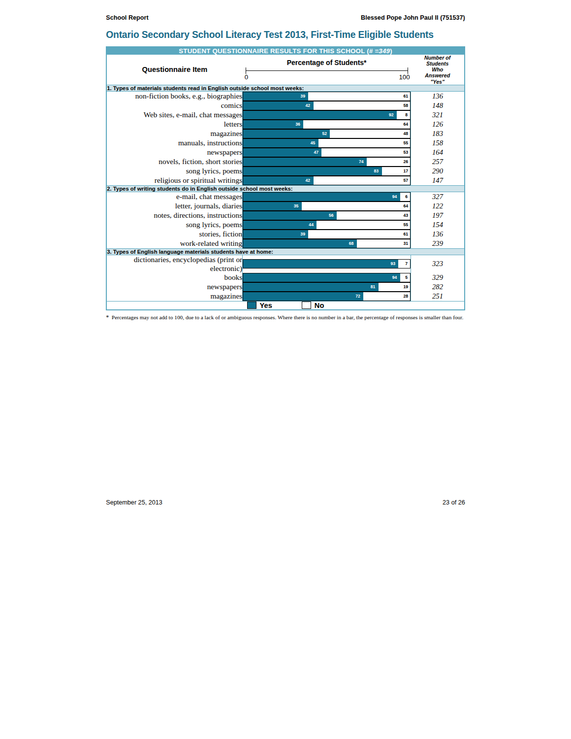School Report
Blessed Pope John Paul II (751537)
Ontario Secondary School Literacy Test 2013, First-Time Eligible Students
| STUDENT QUESTIONNAIRE RESULTS FOR THIS SCHOOL ( # =349 ) |
| Questionnaire Item | Percentage of Students* 0 100 | Number of Students Who Answered "Yes" |
| 1. Types of materials students read in English outside school most weeks: |
| non-fiction books, e.g., biographies | 39 61 | 136 |
| comics | 42 58 | 148 |
| Web sites, e-mail, chat messages | 92 8 | 321 |
| letters | 36 64 | 126 |
| magazines | 52 48 | 183 |
| manuals, instructions | 45 55 | 158 |
| newspapers | 47 53 | 164 |
| novels, fiction, short stories | 74 26 | 257 |
| song lyrics, poems | 83 17 | 290 |
| religious or spiritual writings | 42 57 | 147 |
| 2. Types of writing students do in English outside school most weeks: |
| e-mail, chat messages | 94 6 | 327 |
| letter, journals, diaries | 35 64 | 122 |
| notes, directions, instructions | 56 43 | 197 |
| song lyrics, poems | 44 55 | 154 |
| stories, fiction | 39 61 | 136 |
| work-related writing | 68 31 | 239 |
| 3. Types of English language materials students have at home: |
| dictionaries, encyclopedias (print or electronic) | 93 7 | 323 |
| books | 94 5 | 329 |
| newspapers | 81 19 | 282 |
| magazines | 72 28 | 251 |
| Yes No |
* Percentages may not add to 100, due to a lack of or ambiguous responses. Where there is no number in a bar, the percentage of responses is smaller than four.
September 25, 2013
23 of 26